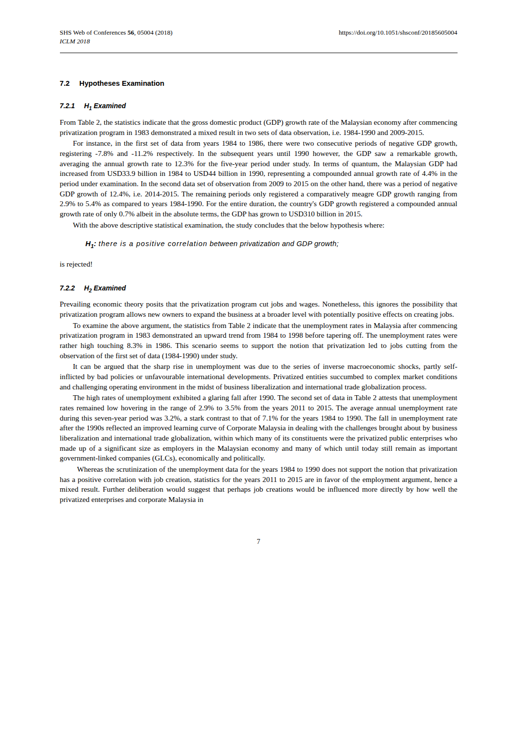SHS Web of Conferences 56, 05004 (2018)
ICLM 2018
https://doi.org/10.1051/shsconf/20185605004
7.2 Hypotheses Examination
7.2.1 H1 Examined
From Table 2, the statistics indicate that the gross domestic product (GDP) growth rate of the Malaysian economy after commencing privatization program in 1983 demonstrated a mixed result in two sets of data observation, i.e. 1984-1990 and 2009-2015.
For instance, in the first set of data from years 1984 to 1986, there were two consecutive periods of negative GDP growth, registering -7.8% and -11.2% respectively. In the subsequent years until 1990 however, the GDP saw a remarkable growth, averaging the annual growth rate to 12.3% for the five-year period under study. In terms of quantum, the Malaysian GDP had increased from USD33.9 billion in 1984 to USD44 billion in 1990, representing a compounded annual growth rate of 4.4% in the period under examination. In the second data set of observation from 2009 to 2015 on the other hand, there was a period of negative GDP growth of 12.4%, i.e. 2014-2015. The remaining periods only registered a comparatively meagre GDP growth ranging from 2.9% to 5.4% as compared to years 1984-1990. For the entire duration, the country's GDP growth registered a compounded annual growth rate of only 0.7% albeit in the absolute terms, the GDP has grown to USD310 billion in 2015.
With the above descriptive statistical examination, the study concludes that the below hypothesis where:
H1: there is a positive correlation between privatization and GDP growth;
is rejected!
7.2.2 H2 Examined
Prevailing economic theory posits that the privatization program cut jobs and wages. Nonetheless, this ignores the possibility that privatization program allows new owners to expand the business at a broader level with potentially positive effects on creating jobs.
To examine the above argument, the statistics from Table 2 indicate that the unemployment rates in Malaysia after commencing privatization program in 1983 demonstrated an upward trend from 1984 to 1998 before tapering off. The unemployment rates were rather high touching 8.3% in 1986. This scenario seems to support the notion that privatization led to jobs cutting from the observation of the first set of data (1984-1990) under study.
It can be argued that the sharp rise in unemployment was due to the series of inverse macroeconomic shocks, partly self-inflicted by bad policies or unfavourable international developments. Privatized entities succumbed to complex market conditions and challenging operating environment in the midst of business liberalization and international trade globalization process.
The high rates of unemployment exhibited a glaring fall after 1990. The second set of data in Table 2 attests that unemployment rates remained low hovering in the range of 2.9% to 3.5% from the years 2011 to 2015. The average annual unemployment rate during this seven-year period was 3.2%, a stark contrast to that of 7.1% for the years 1984 to 1990. The fall in unemployment rate after the 1990s reflected an improved learning curve of Corporate Malaysia in dealing with the challenges brought about by business liberalization and international trade globalization, within which many of its constituents were the privatized public enterprises who made up of a significant size as employers in the Malaysian economy and many of which until today still remain as important government-linked companies (GLCs), economically and politically.
Whereas the scrutinization of the unemployment data for the years 1984 to 1990 does not support the notion that privatization has a positive correlation with job creation, statistics for the years 2011 to 2015 are in favor of the employment argument, hence a mixed result. Further deliberation would suggest that perhaps job creations would be influenced more directly by how well the privatized enterprises and corporate Malaysia in
7